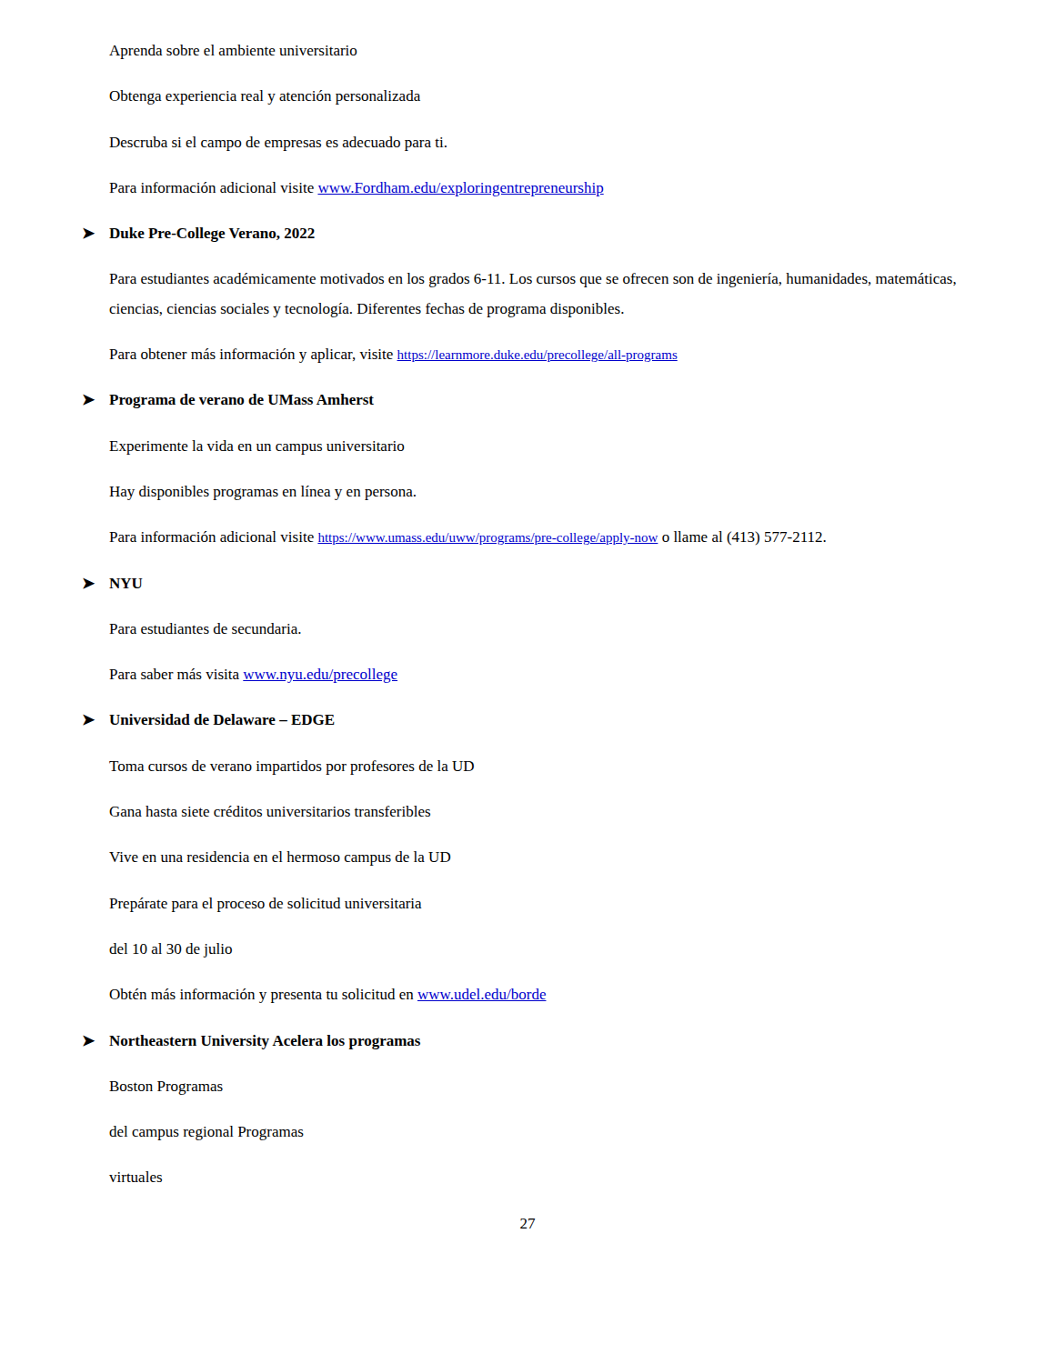Aprenda sobre el ambiente universitario
Obtenga experiencia real y atención personalizada
Descruba si el campo de empresas es adecuado para ti.
Para información adicional visite www.Fordham.edu/exploringentrepreneurship
➤Duke Pre-College Verano, 2022
Para estudiantes académicamente motivados en los grados 6-11. Los cursos que se ofrecen son de ingeniería, humanidades, matemáticas, ciencias, ciencias sociales y tecnología. Diferentes fechas de programa disponibles.
Para obtener más información y aplicar, visite https://learnmore.duke.edu/precollege/all-programs
➤Programa de verano de UMass Amherst
Experimente la vida en un campus universitario
Hay disponibles programas en línea y en persona.
Para información adicional visite https://www.umass.edu/uww/programs/pre-college/apply-now o llame al (413) 577-2112.
➤NYU
Para estudiantes de secundaria.
Para saber más visita www.nyu.edu/precollege
➤Universidad de Delaware – EDGE
Toma cursos de verano impartidos por profesores de la UD
Gana hasta siete créditos universitarios transferibles
Vive en una residencia en el hermoso campus de la UD
Prepárate para el proceso de solicitud universitaria
del 10 al 30 de julio
Obtén más información y presenta tu solicitud en www.udel.edu/borde
➤Northeastern University Acelera los programas
Boston Programas
del campus regional Programas
virtuales
27